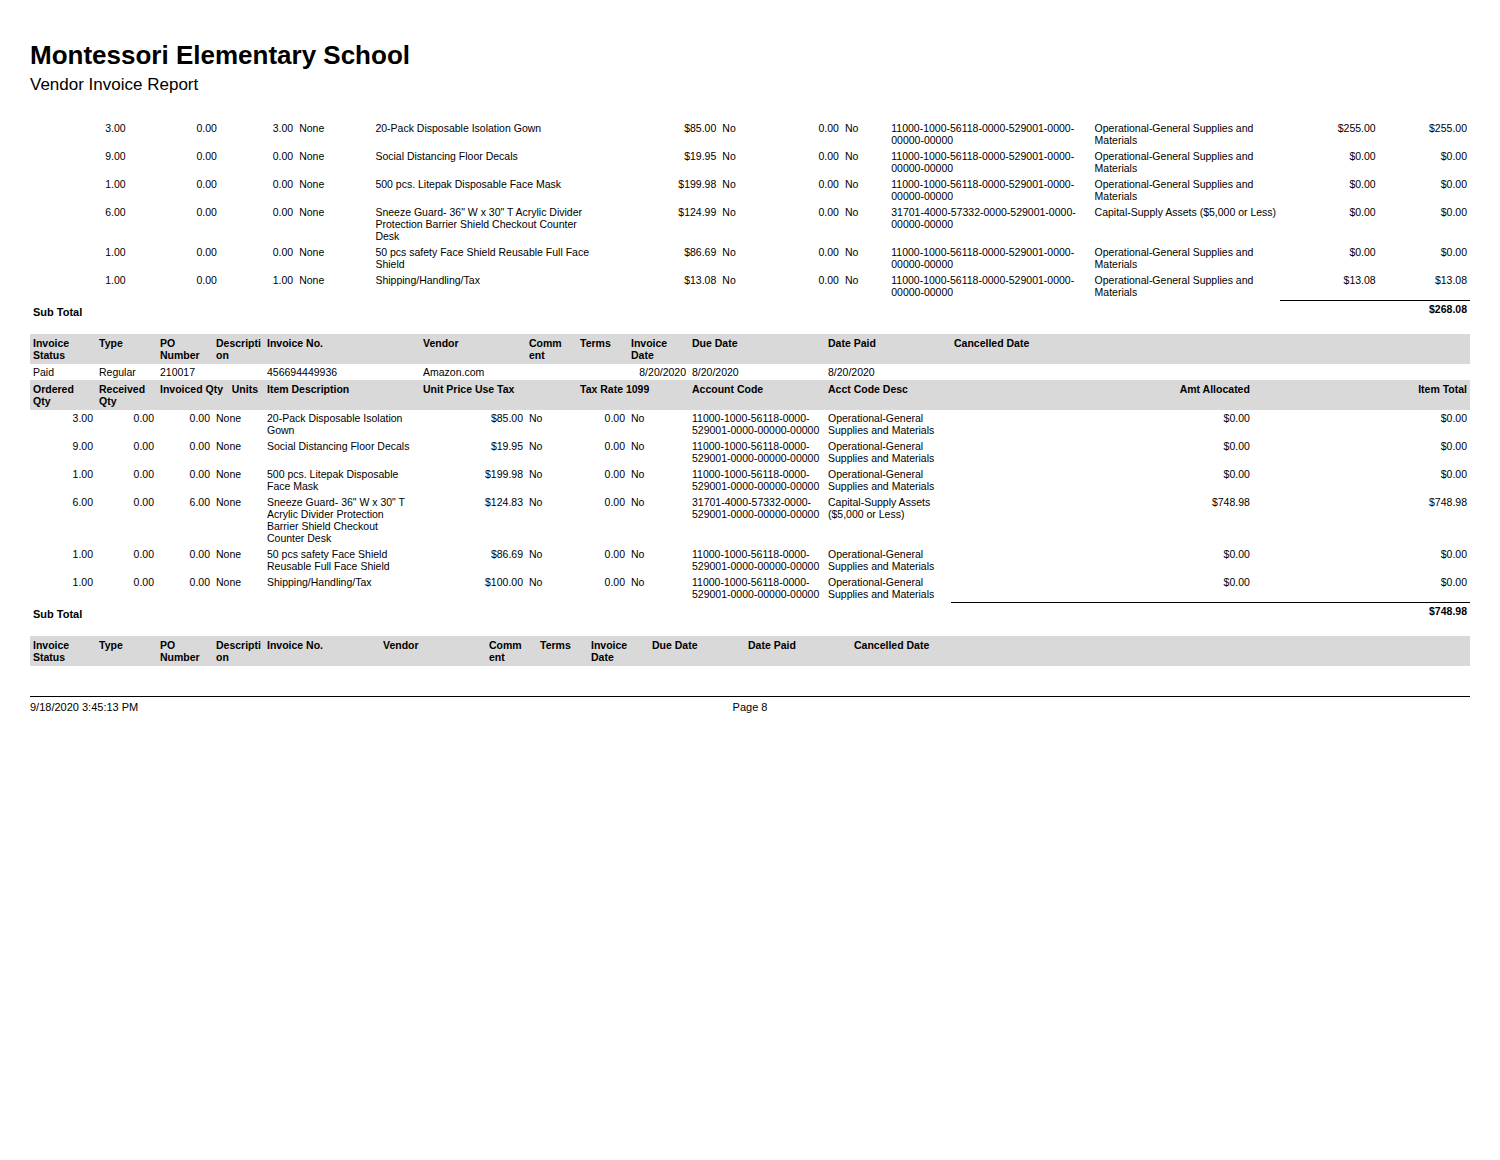Montessori Elementary School
Vendor Invoice Report
| 3.00 | 0.00 | 3.00 | None | 20-Pack Disposable Isolation Gown | $85.00 | No | 0.00 | No | 11000-1000-56118-0000-529001-0000-00000-00000 | Operational-General Supplies and Materials | $255.00 | $255.00 |
| 9.00 | 0.00 | 0.00 | None | Social Distancing Floor Decals | $19.95 | No | 0.00 | No | 11000-1000-56118-0000-529001-0000-00000-00000 | Operational-General Supplies and Materials | $0.00 | $0.00 |
| 1.00 | 0.00 | 0.00 | None | 500 pcs. Litepak Disposable Face Mask | $199.98 | No | 0.00 | No | 11000-1000-56118-0000-529001-0000-00000-00000 | Operational-General Supplies and Materials | $0.00 | $0.00 |
| 6.00 | 0.00 | 0.00 | None | Sneeze Guard- 36" W x 30" T Acrylic Divider Protection Barrier Shield Checkout Counter Desk | $124.99 | No | 0.00 | No | 31701-4000-57332-0000-529001-0000-00000-00000 | Capital-Supply Assets ($5,000 or Less) | $0.00 | $0.00 |
| 1.00 | 0.00 | 0.00 | None | 50 pcs safety Face Shield Reusable Full Face Shield | $86.69 | No | 0.00 | No | 11000-1000-56118-0000-529001-0000-00000-00000 | Operational-General Supplies and Materials | $0.00 | $0.00 |
| 1.00 | 0.00 | 1.00 | None | Shipping/Handling/Tax | $13.08 | No | 0.00 | No | 11000-1000-56118-0000-529001-0000-00000-00000 | Operational-General Supplies and Materials | $13.08 | $13.08 |
| Sub Total | $268.08 |
| Invoice Status | Type | PO Number | Descripti on | Invoice No. | Vendor | Comm ent | Terms | Invoice Date | Due Date | Date Paid | Cancelled Date |
| Paid | Regular | 210017 | | 456694449936 | Amazon.com | | | 8/20/2020 | 8/20/2020 | 8/20/2020 | |
| Ordered Qty | Received Qty | Invoiced Qty Units | Item Description | Unit Price Use Tax | Tax Rate 1099 | Account Code | Acct Code Desc | Amt Allocated | Item Total |
| 3.00 | 0.00 | 0.00 | None | 20-Pack Disposable Isolation Gown | $85.00 | No | 0.00 | No | 11000-1000-56118-0000-529001-0000-00000-00000 | Operational-General Supplies and Materials | $0.00 | $0.00 |
| 9.00 | 0.00 | 0.00 | None | Social Distancing Floor Decals | $19.95 | No | 0.00 | No | 11000-1000-56118-0000-529001-0000-00000-00000 | Operational-General Supplies and Materials | $0.00 | $0.00 |
| 1.00 | 0.00 | 0.00 | None | 500 pcs. Litepak Disposable Face Mask | $199.98 | No | 0.00 | No | 11000-1000-56118-0000-529001-0000-00000-00000 | Operational-General Supplies and Materials | $0.00 | $0.00 |
| 6.00 | 0.00 | 6.00 | None | Sneeze Guard- 36" W x 30" T Acrylic Divider Protection Barrier Shield Checkout Counter Desk | $124.83 | No | 0.00 | No | 31701-4000-57332-0000-529001-0000-00000-00000 | Capital-Supply Assets ($5,000 or Less) | $748.98 | $748.98 |
| 1.00 | 0.00 | 0.00 | None | 50 pcs safety Face Shield Reusable Full Face Shield | $86.69 | No | 0.00 | No | 11000-1000-56118-0000-529001-0000-00000-00000 | Operational-General Supplies and Materials | $0.00 | $0.00 |
| 1.00 | 0.00 | 0.00 | None | Shipping/Handling/Tax | $100.00 | No | 0.00 | No | 11000-1000-56118-0000-529001-0000-00000-00000 | Operational-General Supplies and Materials | $0.00 | $0.00 |
| Sub Total | $748.98 |
| Invoice Status | Type | PO Number | Descripti on | Invoice No. | Vendor | Comm ent | Terms | Invoice Date | Due Date | Date Paid | Cancelled Date |
9/18/2020 3:45:13 PM Page 8